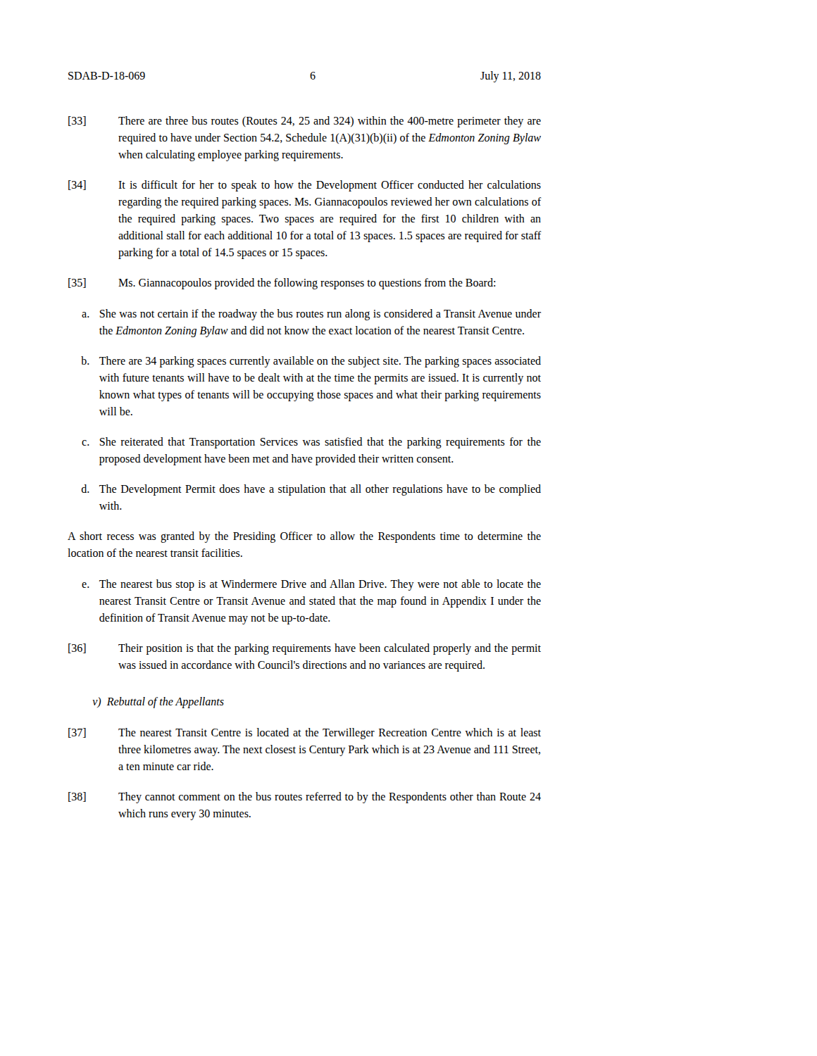SDAB-D-18-069 6 July 11, 2018
[33]
There are three bus routes (Routes 24, 25 and 324) within the 400-metre perimeter they are required to have under Section 54.2, Schedule 1(A)(31)(b)(ii) of the Edmonton Zoning Bylaw when calculating employee parking requirements.
[34]
It is difficult for her to speak to how the Development Officer conducted her calculations regarding the required parking spaces. Ms. Giannacopoulos reviewed her own calculations of the required parking spaces. Two spaces are required for the first 10 children with an additional stall for each additional 10 for a total of 13 spaces. 1.5 spaces are required for staff parking for a total of 14.5 spaces or 15 spaces.
[35]
Ms. Giannacopoulos provided the following responses to questions from the Board:
She was not certain if the roadway the bus routes run along is considered a Transit Avenue under the Edmonton Zoning Bylaw and did not know the exact location of the nearest Transit Centre.
There are 34 parking spaces currently available on the subject site. The parking spaces associated with future tenants will have to be dealt with at the time the permits are issued. It is currently not known what types of tenants will be occupying those spaces and what their parking requirements will be.
She reiterated that Transportation Services was satisfied that the parking requirements for the proposed development have been met and have provided their written consent.
The Development Permit does have a stipulation that all other regulations have to be complied with.
A short recess was granted by the Presiding Officer to allow the Respondents time to determine the location of the nearest transit facilities.
The nearest bus stop is at Windermere Drive and Allan Drive. They were not able to locate the nearest Transit Centre or Transit Avenue and stated that the map found in Appendix I under the definition of Transit Avenue may not be up-to-date.
[36]
Their position is that the parking requirements have been calculated properly and the permit was issued in accordance with Council's directions and no variances are required.
v) Rebuttal of the Appellants
[37]
The nearest Transit Centre is located at the Terwilleger Recreation Centre which is at least three kilometres away. The next closest is Century Park which is at 23 Avenue and 111 Street, a ten minute car ride.
[38]
They cannot comment on the bus routes referred to by the Respondents other than Route 24 which runs every 30 minutes.